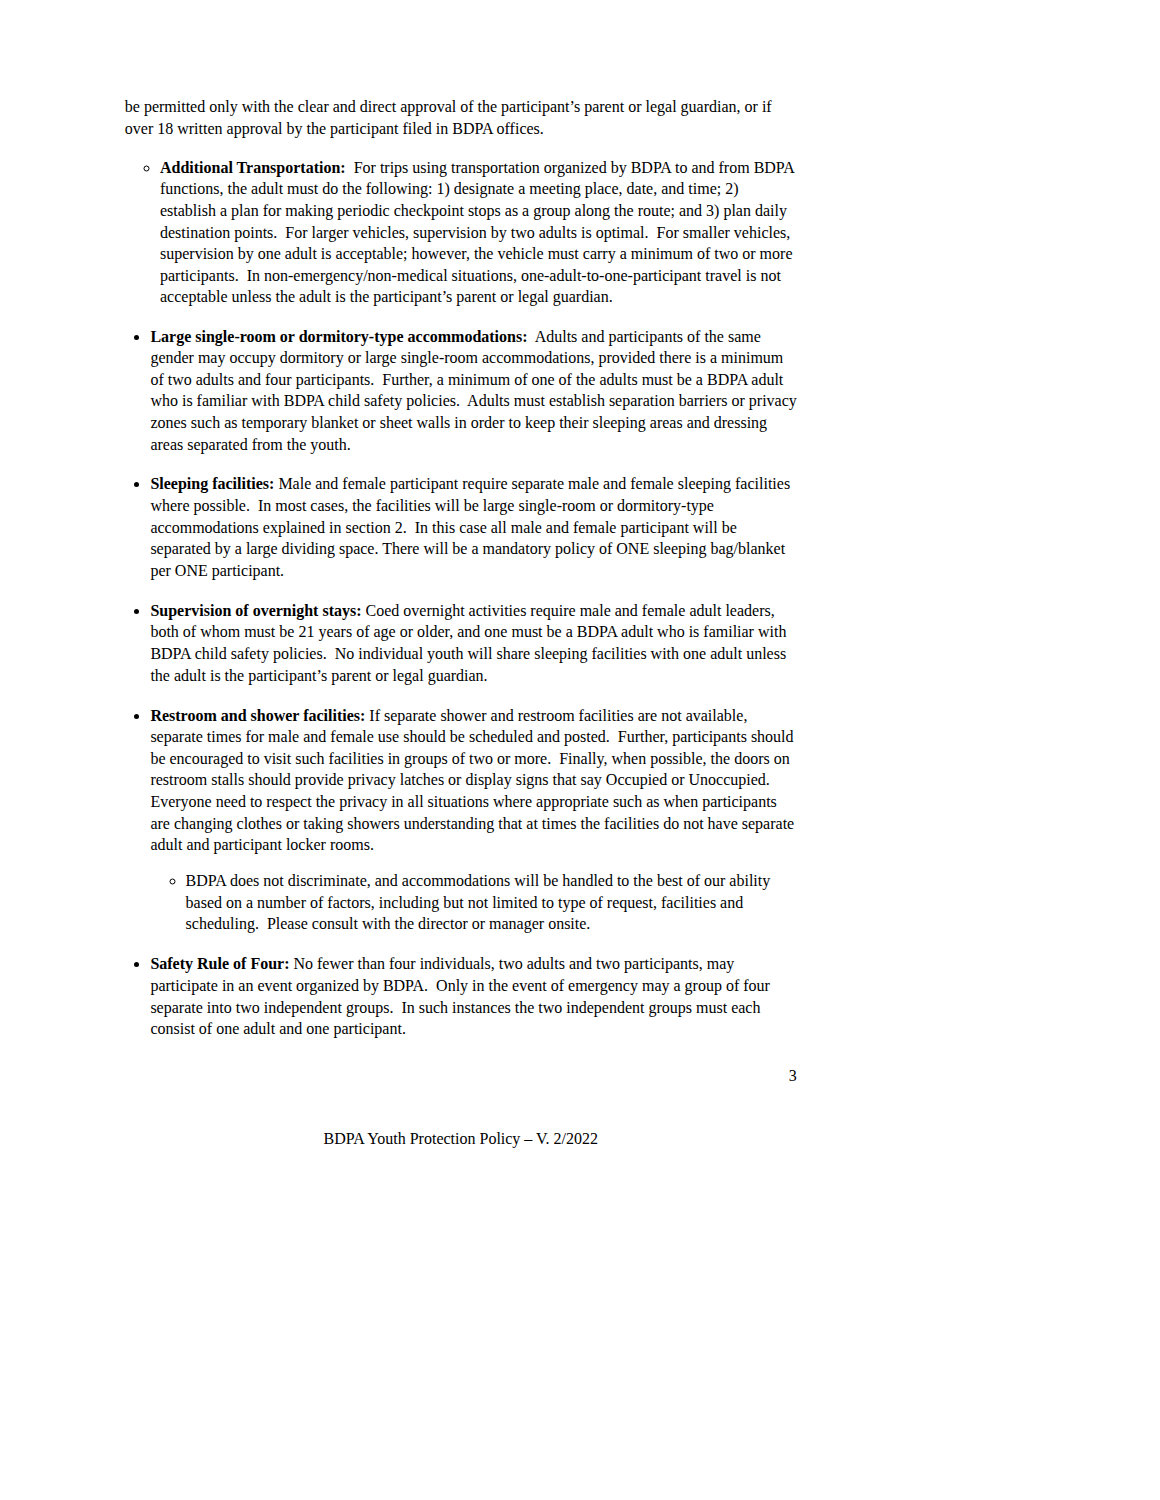be permitted only with the clear and direct approval of the participant’s parent or legal guardian, or if over 18 written approval by the participant filed in BDPA offices.
Additional Transportation: For trips using transportation organized by BDPA to and from BDPA functions, the adult must do the following: 1) designate a meeting place, date, and time; 2) establish a plan for making periodic checkpoint stops as a group along the route; and 3) plan daily destination points. For larger vehicles, supervision by two adults is optimal. For smaller vehicles, supervision by one adult is acceptable; however, the vehicle must carry a minimum of two or more participants. In non-emergency/non-medical situations, one-adult-to-one-participant travel is not acceptable unless the adult is the participant’s parent or legal guardian.
Large single-room or dormitory-type accommodations: Adults and participants of the same gender may occupy dormitory or large single-room accommodations, provided there is a minimum of two adults and four participants. Further, a minimum of one of the adults must be a BDPA adult who is familiar with BDPA child safety policies. Adults must establish separation barriers or privacy zones such as temporary blanket or sheet walls in order to keep their sleeping areas and dressing areas separated from the youth.
Sleeping facilities: Male and female participant require separate male and female sleeping facilities where possible. In most cases, the facilities will be large single-room or dormitory-type accommodations explained in section 2. In this case all male and female participant will be separated by a large dividing space. There will be a mandatory policy of ONE sleeping bag/blanket per ONE participant.
Supervision of overnight stays: Coed overnight activities require male and female adult leaders, both of whom must be 21 years of age or older, and one must be a BDPA adult who is familiar with BDPA child safety policies. No individual youth will share sleeping facilities with one adult unless the adult is the participant’s parent or legal guardian.
Restroom and shower facilities: If separate shower and restroom facilities are not available, separate times for male and female use should be scheduled and posted. Further, participants should be encouraged to visit such facilities in groups of two or more. Finally, when possible, the doors on restroom stalls should provide privacy latches or display signs that say Occupied or Unoccupied. Everyone need to respect the privacy in all situations where appropriate such as when participants are changing clothes or taking showers understanding that at times the facilities do not have separate adult and participant locker rooms.
BDPA does not discriminate, and accommodations will be handled to the best of our ability based on a number of factors, including but not limited to type of request, facilities and scheduling. Please consult with the director or manager onsite.
Safety Rule of Four: No fewer than four individuals, two adults and two participants, may participate in an event organized by BDPA. Only in the event of emergency may a group of four separate into two independent groups. In such instances the two independent groups must each consist of one adult and one participant.
3
BDPA Youth Protection Policy – V. 2/2022